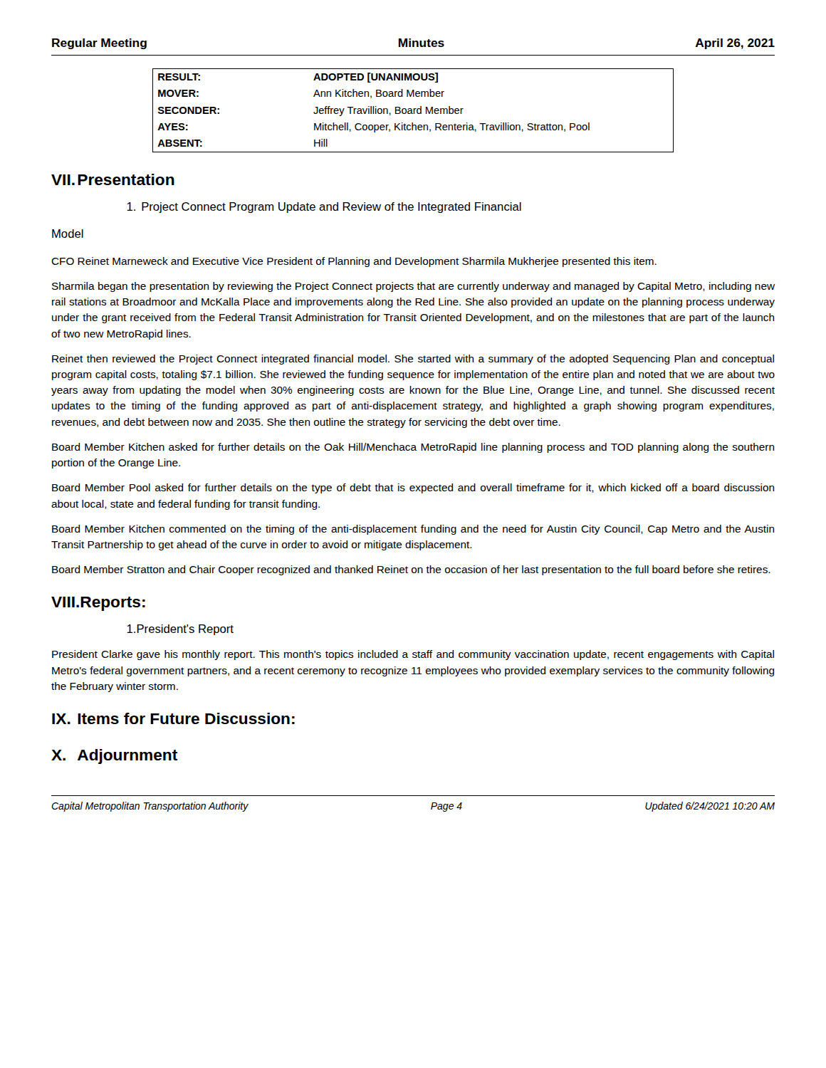Regular Meeting
Minutes
April 26, 2021
| RESULT: | ADOPTED [UNANIMOUS] |
| MOVER: | Ann Kitchen, Board Member |
| SECONDER: | Jeffrey Travillion, Board Member |
| AYES: | Mitchell, Cooper, Kitchen, Renteria, Travillion, Stratton, Pool |
| ABSENT: | Hill |
VII. Presentation
1. Project Connect Program Update and Review of the Integrated Financial
Model
CFO Reinet Marneweck and Executive Vice President of Planning and Development Sharmila Mukherjee presented this item.
Sharmila began the presentation by reviewing the Project Connect projects that are currently underway and managed by Capital Metro, including new rail stations at Broadmoor and McKalla Place and improvements along the Red Line. She also provided an update on the planning process underway under the grant received from the Federal Transit Administration for Transit Oriented Development, and on the milestones that are part of the launch of two new MetroRapid lines.
Reinet then reviewed the Project Connect integrated financial model. She started with a summary of the adopted Sequencing Plan and conceptual program capital costs, totaling $7.1 billion. She reviewed the funding sequence for implementation of the entire plan and noted that we are about two years away from updating the model when 30% engineering costs are known for the Blue Line, Orange Line, and tunnel. She discussed recent updates to the timing of the funding approved as part of anti-displacement strategy, and highlighted a graph showing program expenditures, revenues, and debt between now and 2035. She then outline the strategy for servicing the debt over time.
Board Member Kitchen asked for further details on the Oak Hill/Menchaca MetroRapid line planning process and TOD planning along the southern portion of the Orange Line.
Board Member Pool asked for further details on the type of debt that is expected and overall timeframe for it, which kicked off a board discussion about local, state and federal funding for transit funding.
Board Member Kitchen commented on the timing of the anti-displacement funding and the need for Austin City Council, Cap Metro and the Austin Transit Partnership to get ahead of the curve in order to avoid or mitigate displacement.
Board Member Stratton and Chair Cooper recognized and thanked Reinet on the occasion of her last presentation to the full board before she retires.
VIII. Reports:
1. President's Report
President Clarke gave his monthly report. This month's topics included a staff and community vaccination update, recent engagements with Capital Metro's federal government partners, and a recent ceremony to recognize 11 employees who provided exemplary services to the community following the February winter storm.
IX. Items for Future Discussion:
X. Adjournment
Capital Metropolitan Transportation Authority
Page 4
Updated 6/24/2021 10:20 AM